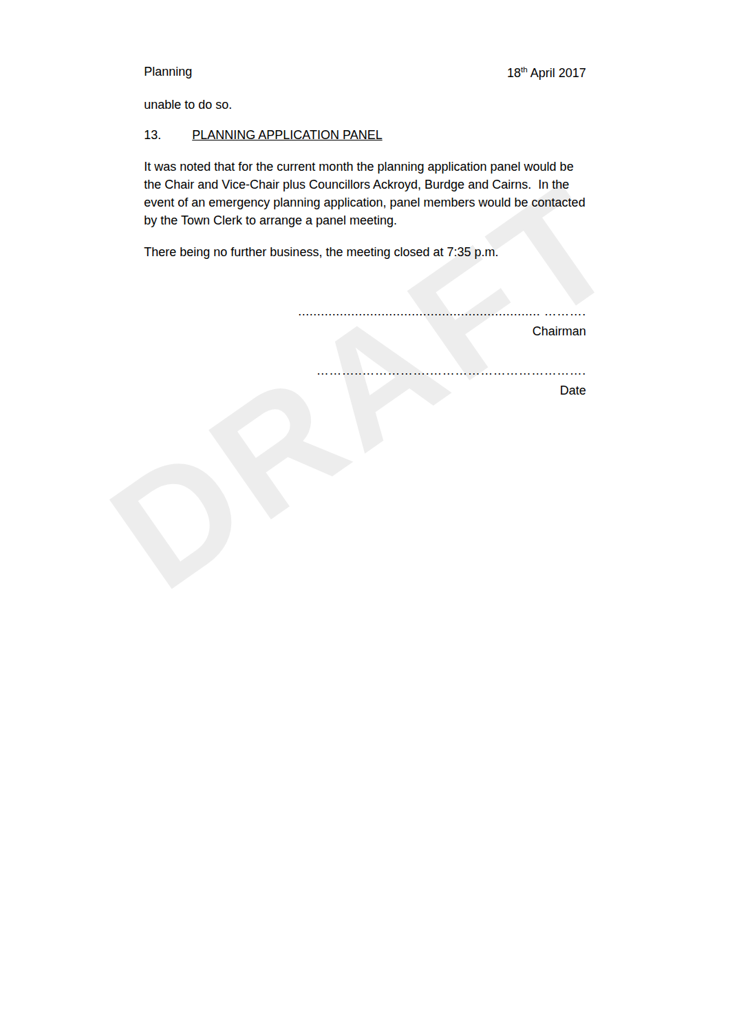DRAFT
Planning
18th April 2017
unable to do so.
13. PLANNING APPLICATION PANEL
It was noted that for the current month the planning application panel would be the Chair and Vice-Chair plus Councillors Ackroyd, Burdge and Cairns. In the event of an emergency planning application, panel members would be contacted by the Town Clerk to arrange a panel meeting.
There being no further business, the meeting closed at 7:35 p.m.
................................................................ ……….
Chairman
………..…………….……………………………….
Date